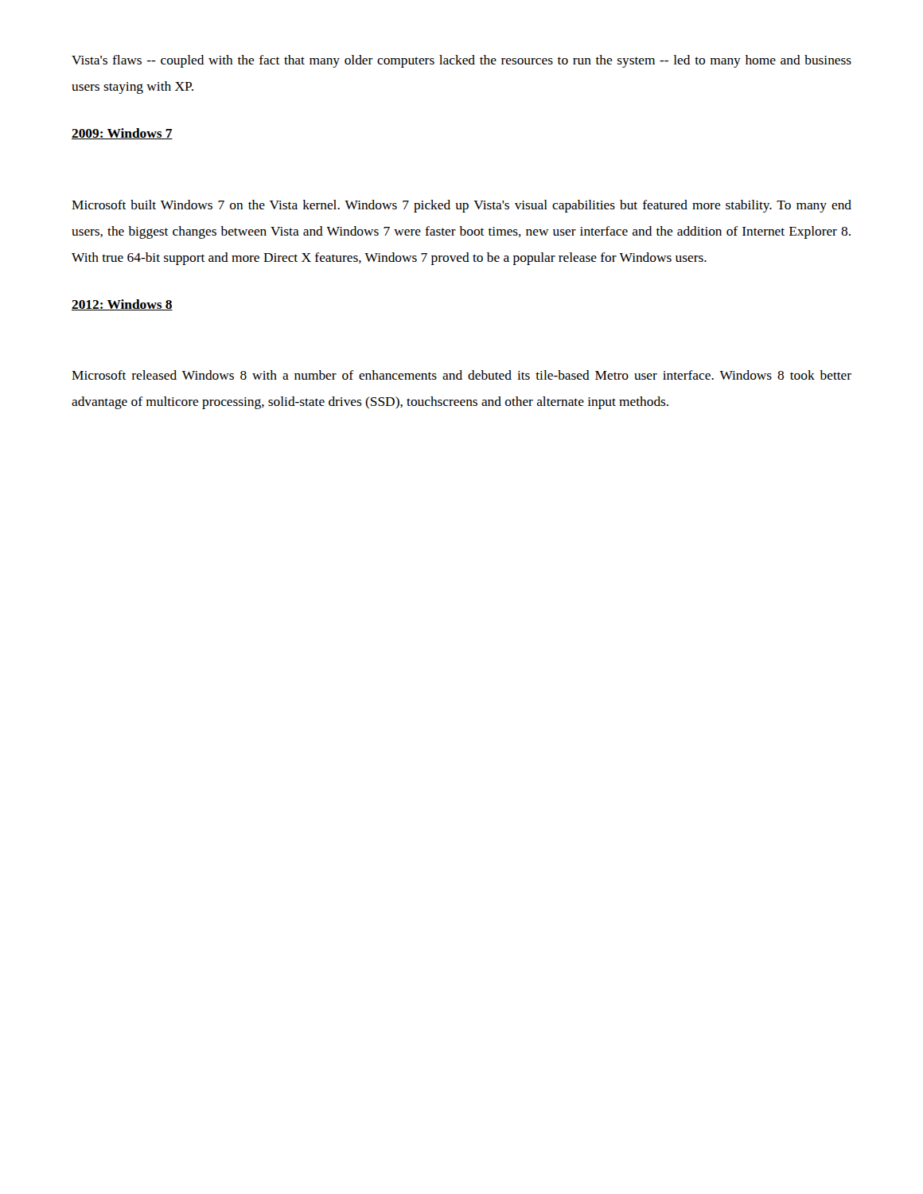Vista's flaws -- coupled with the fact that many older computers lacked the resources to run the system -- led to many home and business users staying with XP.
2009: Windows 7
Microsoft built Windows 7 on the Vista kernel. Windows 7 picked up Vista's visual capabilities but featured more stability. To many end users, the biggest changes between Vista and Windows 7 were faster boot times, new user interface and the addition of Internet Explorer 8. With true 64-bit support and more Direct X features, Windows 7 proved to be a popular release for Windows users.
2012: Windows 8
Microsoft released Windows 8 with a number of enhancements and debuted its tile-based Metro user interface. Windows 8 took better advantage of multicore processing, solid-state drives (SSD), touchscreens and other alternate input methods.